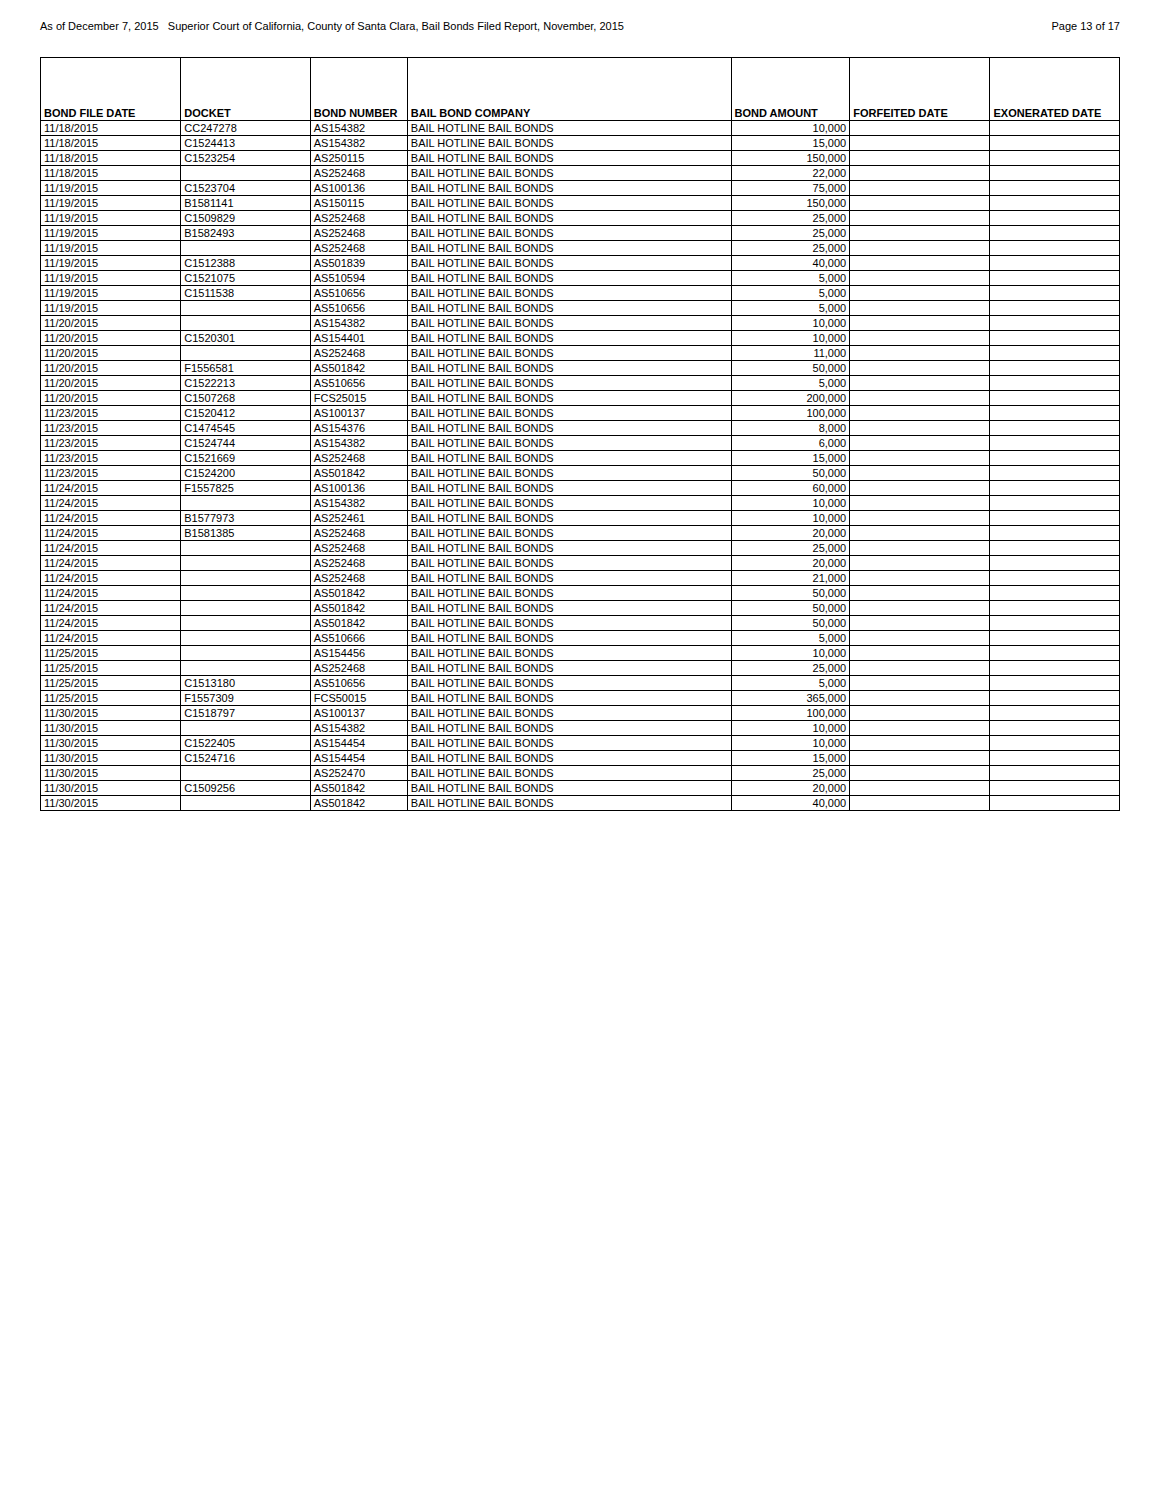As of December 7, 2015 Superior Court of California, County of Santa Clara, Bail Bonds Filed Report, November, 2015 Page 13 of 17
| BOND FILE DATE | DOCKET | BOND NUMBER | BAIL BOND COMPANY | BOND AMOUNT | FORFEITED DATE | EXONERATED DATE |
| --- | --- | --- | --- | --- | --- | --- |
| 11/18/2015 | CC247278 | AS154382 | BAIL HOTLINE BAIL BONDS | 10,000 | | |
| 11/18/2015 | C1524413 | AS154382 | BAIL HOTLINE BAIL BONDS | 15,000 | | |
| 11/18/2015 | C1523254 | AS250115 | BAIL HOTLINE BAIL BONDS | 150,000 | | |
| 11/18/2015 | | AS252468 | BAIL HOTLINE BAIL BONDS | 22,000 | | |
| 11/19/2015 | C1523704 | AS100136 | BAIL HOTLINE BAIL BONDS | 75,000 | | |
| 11/19/2015 | B1581141 | AS150115 | BAIL HOTLINE BAIL BONDS | 150,000 | | |
| 11/19/2015 | C1509829 | AS252468 | BAIL HOTLINE BAIL BONDS | 25,000 | | |
| 11/19/2015 | B1582493 | AS252468 | BAIL HOTLINE BAIL BONDS | 25,000 | | |
| 11/19/2015 | | AS252468 | BAIL HOTLINE BAIL BONDS | 25,000 | | |
| 11/19/2015 | C1512388 | AS501839 | BAIL HOTLINE BAIL BONDS | 40,000 | | |
| 11/19/2015 | C1521075 | AS510594 | BAIL HOTLINE BAIL BONDS | 5,000 | | |
| 11/19/2015 | C1511538 | AS510656 | BAIL HOTLINE BAIL BONDS | 5,000 | | |
| 11/19/2015 | | AS510656 | BAIL HOTLINE BAIL BONDS | 5,000 | | |
| 11/20/2015 | | AS154382 | BAIL HOTLINE BAIL BONDS | 10,000 | | |
| 11/20/2015 | C1520301 | AS154401 | BAIL HOTLINE BAIL BONDS | 10,000 | | |
| 11/20/2015 | | AS252468 | BAIL HOTLINE BAIL BONDS | 11,000 | | |
| 11/20/2015 | F1556581 | AS501842 | BAIL HOTLINE BAIL BONDS | 50,000 | | |
| 11/20/2015 | C1522213 | AS510656 | BAIL HOTLINE BAIL BONDS | 5,000 | | |
| 11/20/2015 | C1507268 | FCS25015 | BAIL HOTLINE BAIL BONDS | 200,000 | | |
| 11/23/2015 | C1520412 | AS100137 | BAIL HOTLINE BAIL BONDS | 100,000 | | |
| 11/23/2015 | C1474545 | AS154376 | BAIL HOTLINE BAIL BONDS | 8,000 | | |
| 11/23/2015 | C1524744 | AS154382 | BAIL HOTLINE BAIL BONDS | 6,000 | | |
| 11/23/2015 | C1521669 | AS252468 | BAIL HOTLINE BAIL BONDS | 15,000 | | |
| 11/23/2015 | C1524200 | AS501842 | BAIL HOTLINE BAIL BONDS | 50,000 | | |
| 11/24/2015 | F1557825 | AS100136 | BAIL HOTLINE BAIL BONDS | 60,000 | | |
| 11/24/2015 | | AS154382 | BAIL HOTLINE BAIL BONDS | 10,000 | | |
| 11/24/2015 | B1577973 | AS252461 | BAIL HOTLINE BAIL BONDS | 10,000 | | |
| 11/24/2015 | B1581385 | AS252468 | BAIL HOTLINE BAIL BONDS | 20,000 | | |
| 11/24/2015 | | AS252468 | BAIL HOTLINE BAIL BONDS | 25,000 | | |
| 11/24/2015 | | AS252468 | BAIL HOTLINE BAIL BONDS | 20,000 | | |
| 11/24/2015 | | AS252468 | BAIL HOTLINE BAIL BONDS | 21,000 | | |
| 11/24/2015 | | AS501842 | BAIL HOTLINE BAIL BONDS | 50,000 | | |
| 11/24/2015 | | AS501842 | BAIL HOTLINE BAIL BONDS | 50,000 | | |
| 11/24/2015 | | AS501842 | BAIL HOTLINE BAIL BONDS | 50,000 | | |
| 11/24/2015 | | AS510666 | BAIL HOTLINE BAIL BONDS | 5,000 | | |
| 11/25/2015 | | AS154456 | BAIL HOTLINE BAIL BONDS | 10,000 | | |
| 11/25/2015 | | AS252468 | BAIL HOTLINE BAIL BONDS | 25,000 | | |
| 11/25/2015 | C1513180 | AS510656 | BAIL HOTLINE BAIL BONDS | 5,000 | | |
| 11/25/2015 | F1557309 | FCS50015 | BAIL HOTLINE BAIL BONDS | 365,000 | | |
| 11/30/2015 | C1518797 | AS100137 | BAIL HOTLINE BAIL BONDS | 100,000 | | |
| 11/30/2015 | | AS154382 | BAIL HOTLINE BAIL BONDS | 10,000 | | |
| 11/30/2015 | C1522405 | AS154454 | BAIL HOTLINE BAIL BONDS | 10,000 | | |
| 11/30/2015 | C1524716 | AS154454 | BAIL HOTLINE BAIL BONDS | 15,000 | | |
| 11/30/2015 | | AS252470 | BAIL HOTLINE BAIL BONDS | 25,000 | | |
| 11/30/2015 | C1509256 | AS501842 | BAIL HOTLINE BAIL BONDS | 20,000 | | |
| 11/30/2015 | | AS501842 | BAIL HOTLINE BAIL BONDS | 40,000 | | |